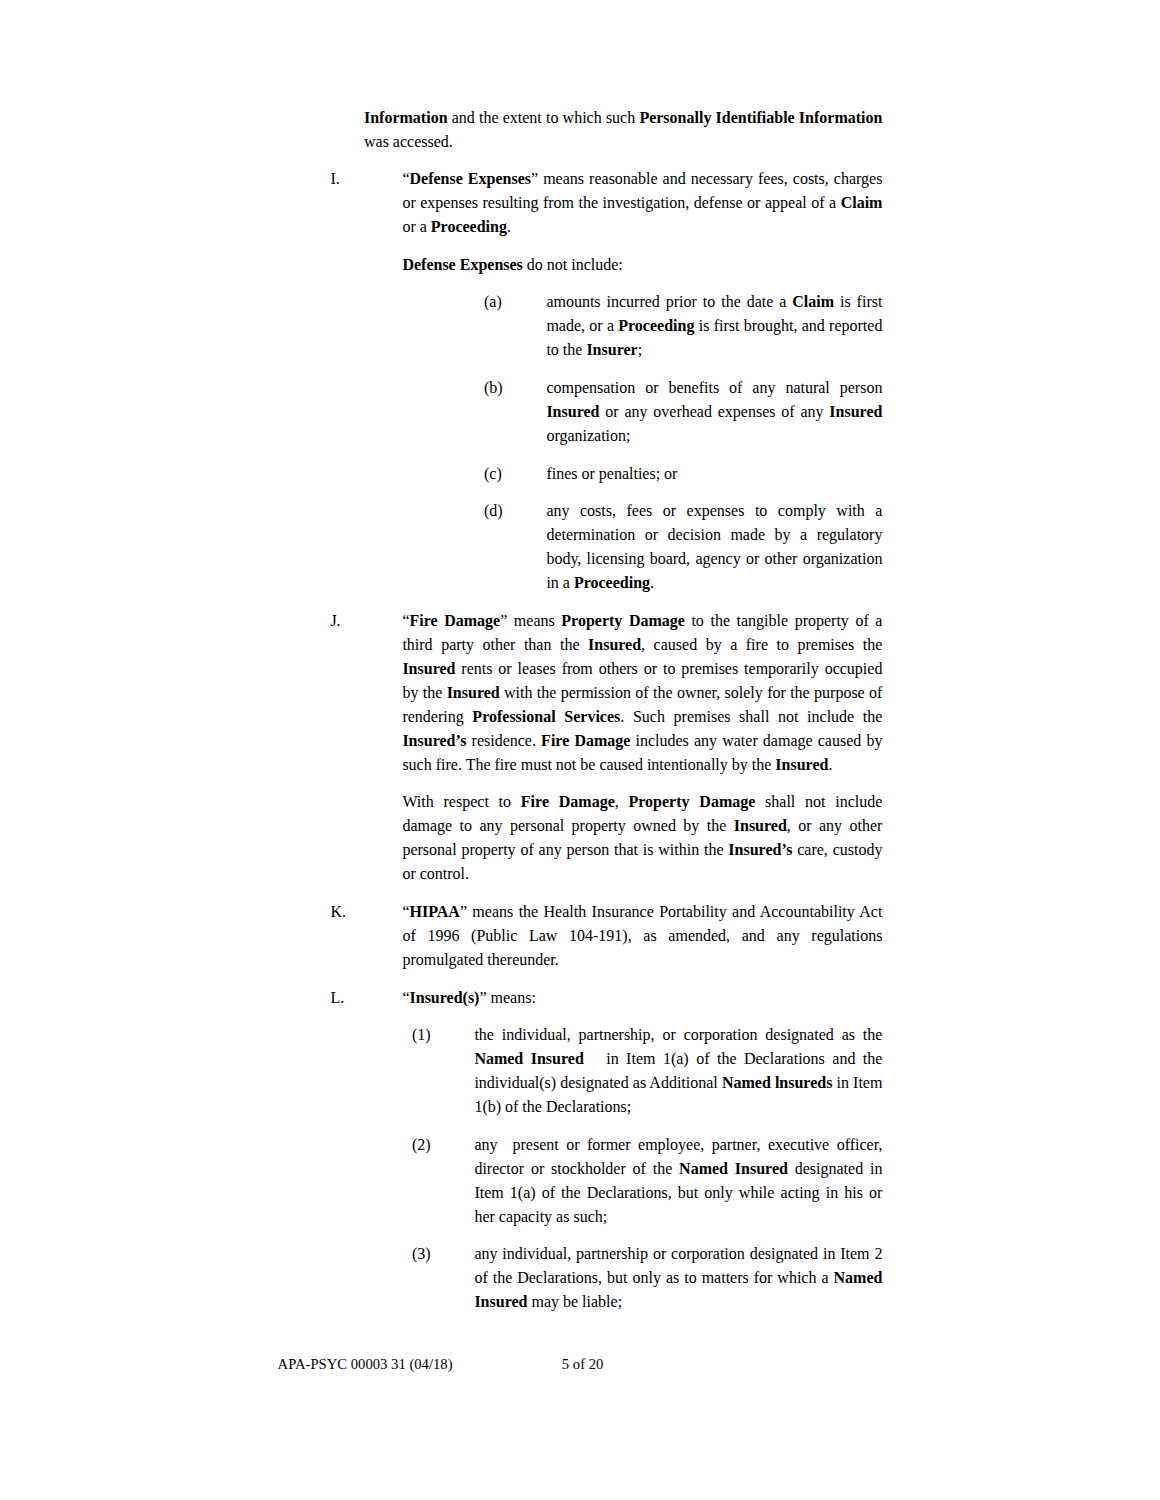Information and the extent to which such Personally Identifiable Information was accessed.
I.
“Defense Expenses” means reasonable and necessary fees, costs, charges or expenses resulting from the investigation, defense or appeal of a Claim or a Proceeding.
Defense Expenses do not include:
(a)
amounts incurred prior to the date a Claim is first made, or a Proceeding is first brought, and reported to the Insurer;
(b)
compensation or benefits of any natural person Insured or any overhead expenses of any Insured organization;
(c)
fines or penalties; or
(d)
any costs, fees or expenses to comply with a determination or decision made by a regulatory body, licensing board, agency or other organization in a Proceeding.
J.
“Fire Damage” means Property Damage to the tangible property of a third party other than the Insured, caused by a fire to premises the Insured rents or leases from others or to premises temporarily occupied by the Insured with the permission of the owner, solely for the purpose of rendering Professional Services. Such premises shall not include the Insured’s residence. Fire Damage includes any water damage caused by such fire. The fire must not be caused intentionally by the Insured.
With respect to Fire Damage, Property Damage shall not include damage to any personal property owned by the Insured, or any other personal property of any person that is within the Insured’s care, custody or control.
K.
“HIPAA” means the Health Insurance Portability and Accountability Act of 1996 (Public Law 104-191), as amended, and any regulations promulgated thereunder.
L.
“Insured(s)” means:
(1)
the individual, partnership, or corporation designated as the Named Insured in Item 1(a) of the Declarations and the individual(s) designated as Additional Named lnsureds in Item 1(b) of the Declarations;
(2)
any present or former employee, partner, executive officer, director or stockholder of the Named Insured designated in Item 1(a) of the Declarations, but only while acting in his or her capacity as such;
(3)
any individual, partnership or corporation designated in Item 2 of the Declarations, but only as to matters for which a Named Insured may be liable;
APA-PSYC 00003 31 (04/18) 5 of 20